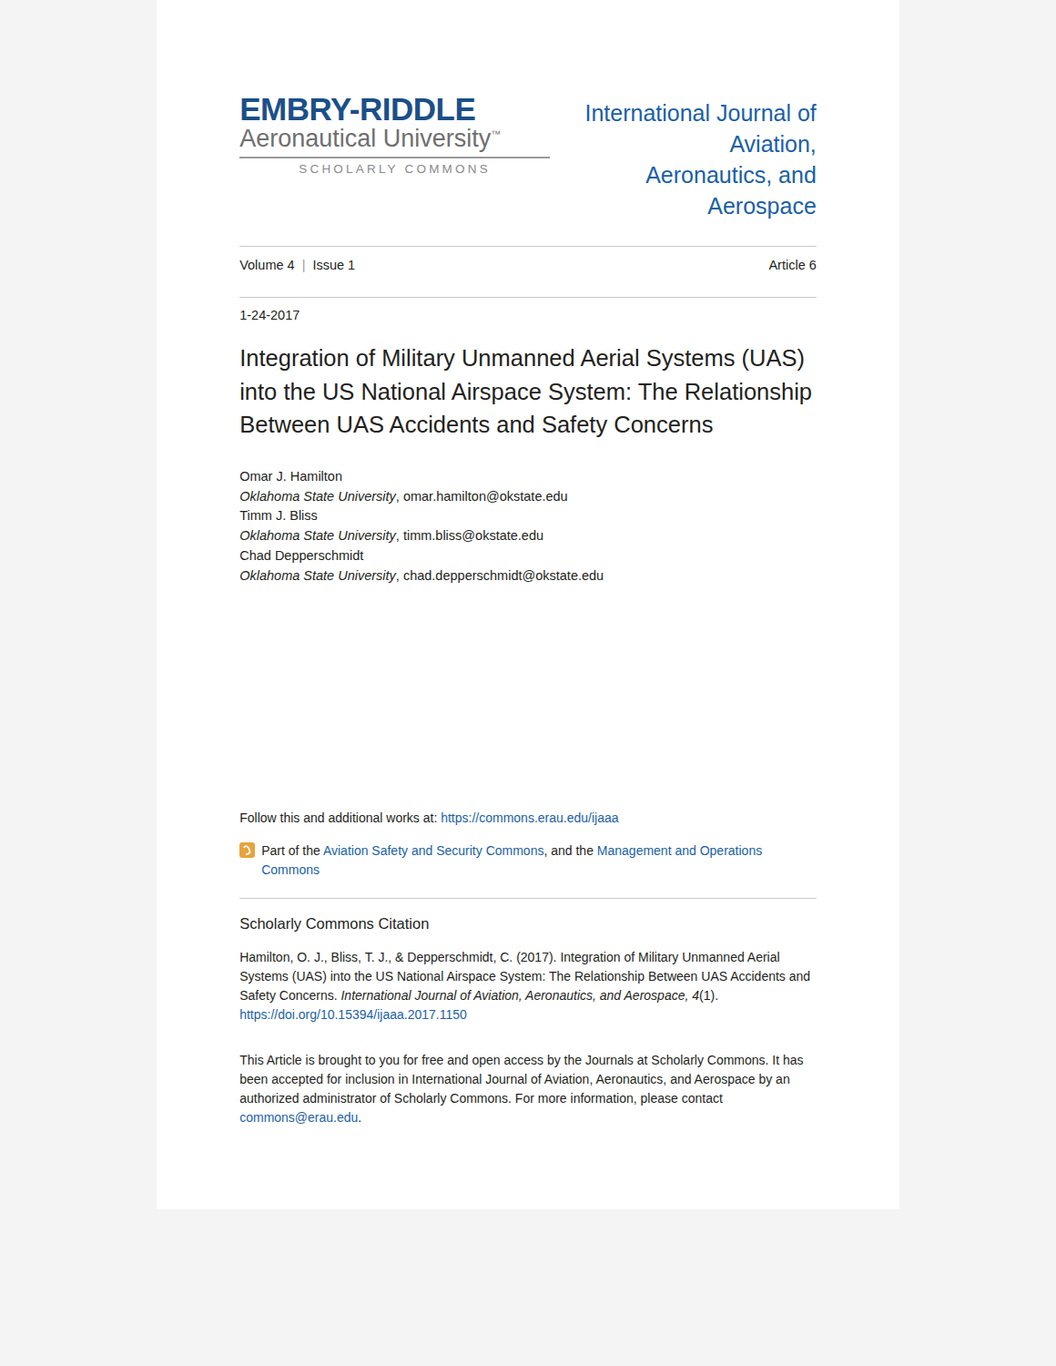EMBRY-RIDDLE
Aeronautical University™
Scholarly Commons
International Journal of Aviation,
Aeronautics, and Aerospace
Volume 4|Issue 1
Article 6
1-24-2017
Integration of Military Unmanned Aerial Systems (UAS) into the US National Airspace System: The Relationship Between UAS Accidents and Safety Concerns
Omar J. Hamilton Oklahoma State University, omar.hamilton@okstate.edu
Timm J. Bliss Oklahoma State University, timm.bliss@okstate.edu
Chad Depperschmidt Oklahoma State University, chad.depperschmidt@okstate.edu
Follow this and additional works at: https://commons.erau.edu/ijaaa
Part of the Aviation Safety and Security Commons, and the Management and Operations Commons
Scholarly Commons Citation
Hamilton, O. J., Bliss, T. J., & Depperschmidt, C. (2017). Integration of Military Unmanned Aerial Systems (UAS) into the US National Airspace System: The Relationship Between UAS Accidents and Safety Concerns. International Journal of Aviation, Aeronautics, and Aerospace, 4(1). https://doi.org/10.15394/ijaaa.2017.1150
This Article is brought to you for free and open access by the Journals at Scholarly Commons. It has been accepted for inclusion in International Journal of Aviation, Aeronautics, and Aerospace by an authorized administrator of Scholarly Commons. For more information, please contact commons@erau.edu.